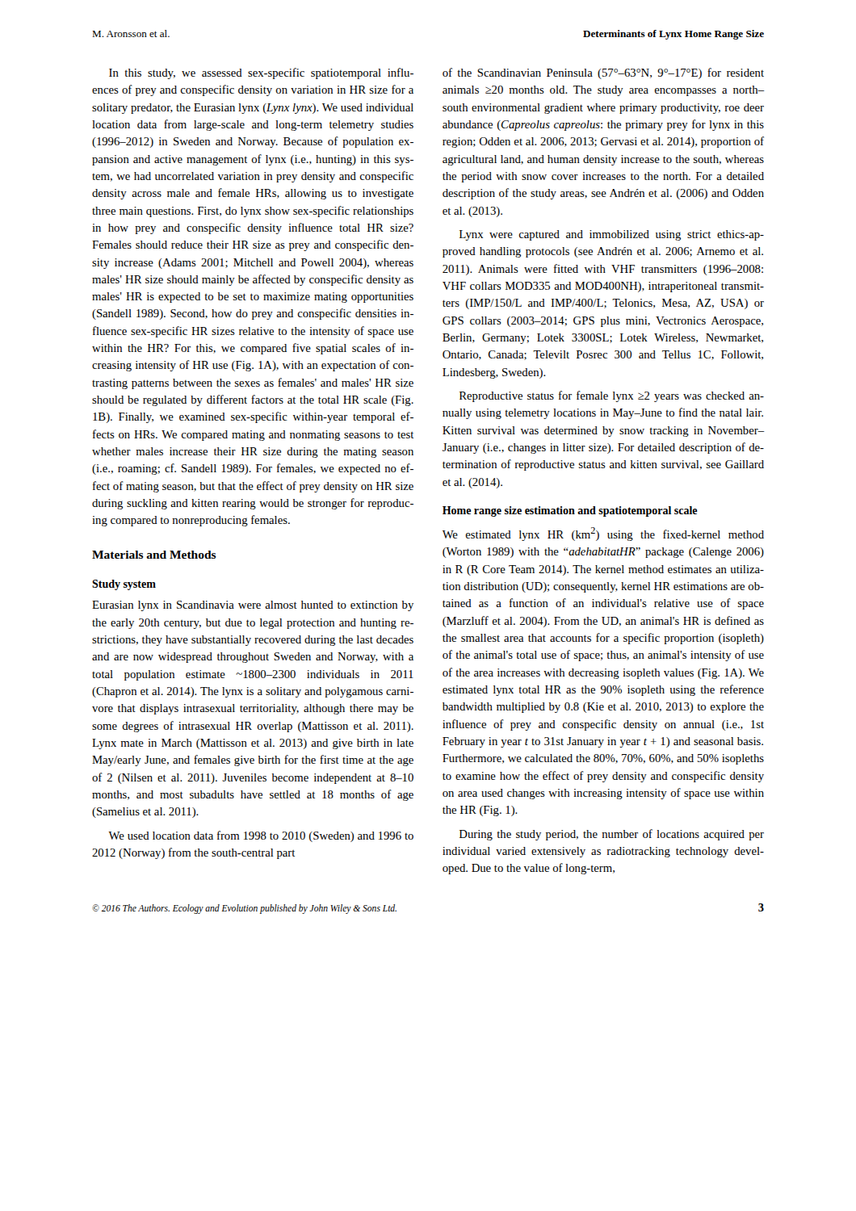M. Aronsson et al.
Determinants of Lynx Home Range Size
In this study, we assessed sex-specific spatiotemporal influences of prey and conspecific density on variation in HR size for a solitary predator, the Eurasian lynx (Lynx lynx). We used individual location data from large-scale and long-term telemetry studies (1996–2012) in Sweden and Norway. Because of population expansion and active management of lynx (i.e., hunting) in this system, we had uncorrelated variation in prey density and conspecific density across male and female HRs, allowing us to investigate three main questions. First, do lynx show sex-specific relationships in how prey and conspecific density influence total HR size? Females should reduce their HR size as prey and conspecific density increase (Adams 2001; Mitchell and Powell 2004), whereas males' HR size should mainly be affected by conspecific density as males' HR is expected to be set to maximize mating opportunities (Sandell 1989). Second, how do prey and conspecific densities influence sex-specific HR sizes relative to the intensity of space use within the HR? For this, we compared five spatial scales of increasing intensity of HR use (Fig. 1A), with an expectation of contrasting patterns between the sexes as females' and males' HR size should be regulated by different factors at the total HR scale (Fig. 1B). Finally, we examined sex-specific within-year temporal effects on HRs. We compared mating and nonmating seasons to test whether males increase their HR size during the mating season (i.e., roaming; cf. Sandell 1989). For females, we expected no effect of mating season, but that the effect of prey density on HR size during suckling and kitten rearing would be stronger for reproducing compared to nonreproducing females.
Materials and Methods
Study system
Eurasian lynx in Scandinavia were almost hunted to extinction by the early 20th century, but due to legal protection and hunting restrictions, they have substantially recovered during the last decades and are now widespread throughout Sweden and Norway, with a total population estimate ~1800–2300 individuals in 2011 (Chapron et al. 2014). The lynx is a solitary and polygamous carnivore that displays intrasexual territoriality, although there may be some degrees of intrasexual HR overlap (Mattisson et al. 2011). Lynx mate in March (Mattisson et al. 2013) and give birth in late May/early June, and females give birth for the first time at the age of 2 (Nilsen et al. 2011). Juveniles become independent at 8–10 months, and most subadults have settled at 18 months of age (Samelius et al. 2011).
We used location data from 1998 to 2010 (Sweden) and 1996 to 2012 (Norway) from the south-central part
of the Scandinavian Peninsula (57°–63°N, 9°–17°E) for resident animals ≥20 months old. The study area encompasses a north–south environmental gradient where primary productivity, roe deer abundance (Capreolus capreolus: the primary prey for lynx in this region; Odden et al. 2006, 2013; Gervasi et al. 2014), proportion of agricultural land, and human density increase to the south, whereas the period with snow cover increases to the north. For a detailed description of the study areas, see Andrén et al. (2006) and Odden et al. (2013).
Lynx were captured and immobilized using strict ethics-approved handling protocols (see Andrén et al. 2006; Arnemo et al. 2011). Animals were fitted with VHF transmitters (1996–2008: VHF collars MOD335 and MOD400NH), intraperitoneal transmitters (IMP/150/L and IMP/400/L; Telonics, Mesa, AZ, USA) or GPS collars (2003–2014; GPS plus mini, Vectronics Aerospace, Berlin, Germany; Lotek 3300SL; Lotek Wireless, Newmarket, Ontario, Canada; Televilt Posrec 300 and Tellus 1C, Followit, Lindesberg, Sweden).
Reproductive status for female lynx ≥2 years was checked annually using telemetry locations in May–June to find the natal lair. Kitten survival was determined by snow tracking in November–January (i.e., changes in litter size). For detailed description of determination of reproductive status and kitten survival, see Gaillard et al. (2014).
Home range size estimation and spatiotemporal scale
We estimated lynx HR (km2) using the fixed-kernel method (Worton 1989) with the “adehabitatHR” package (Calenge 2006) in R (R Core Team 2014). The kernel method estimates an utilization distribution (UD); consequently, kernel HR estimations are obtained as a function of an individual's relative use of space (Marzluff et al. 2004). From the UD, an animal's HR is defined as the smallest area that accounts for a specific proportion (isopleth) of the animal's total use of space; thus, an animal's intensity of use of the area increases with decreasing isopleth values (Fig. 1A). We estimated lynx total HR as the 90% isopleth using the reference bandwidth multiplied by 0.8 (Kie et al. 2010, 2013) to explore the influence of prey and conspecific density on annual (i.e., 1st February in year t to 31st January in year t + 1) and seasonal basis. Furthermore, we calculated the 80%, 70%, 60%, and 50% isopleths to examine how the effect of prey density and conspecific density on area used changes with increasing intensity of space use within the HR (Fig. 1).
During the study period, the number of locations acquired per individual varied extensively as radiotracking technology developed. Due to the value of long-term,
© 2016 The Authors. Ecology and Evolution published by John Wiley & Sons Ltd.
3